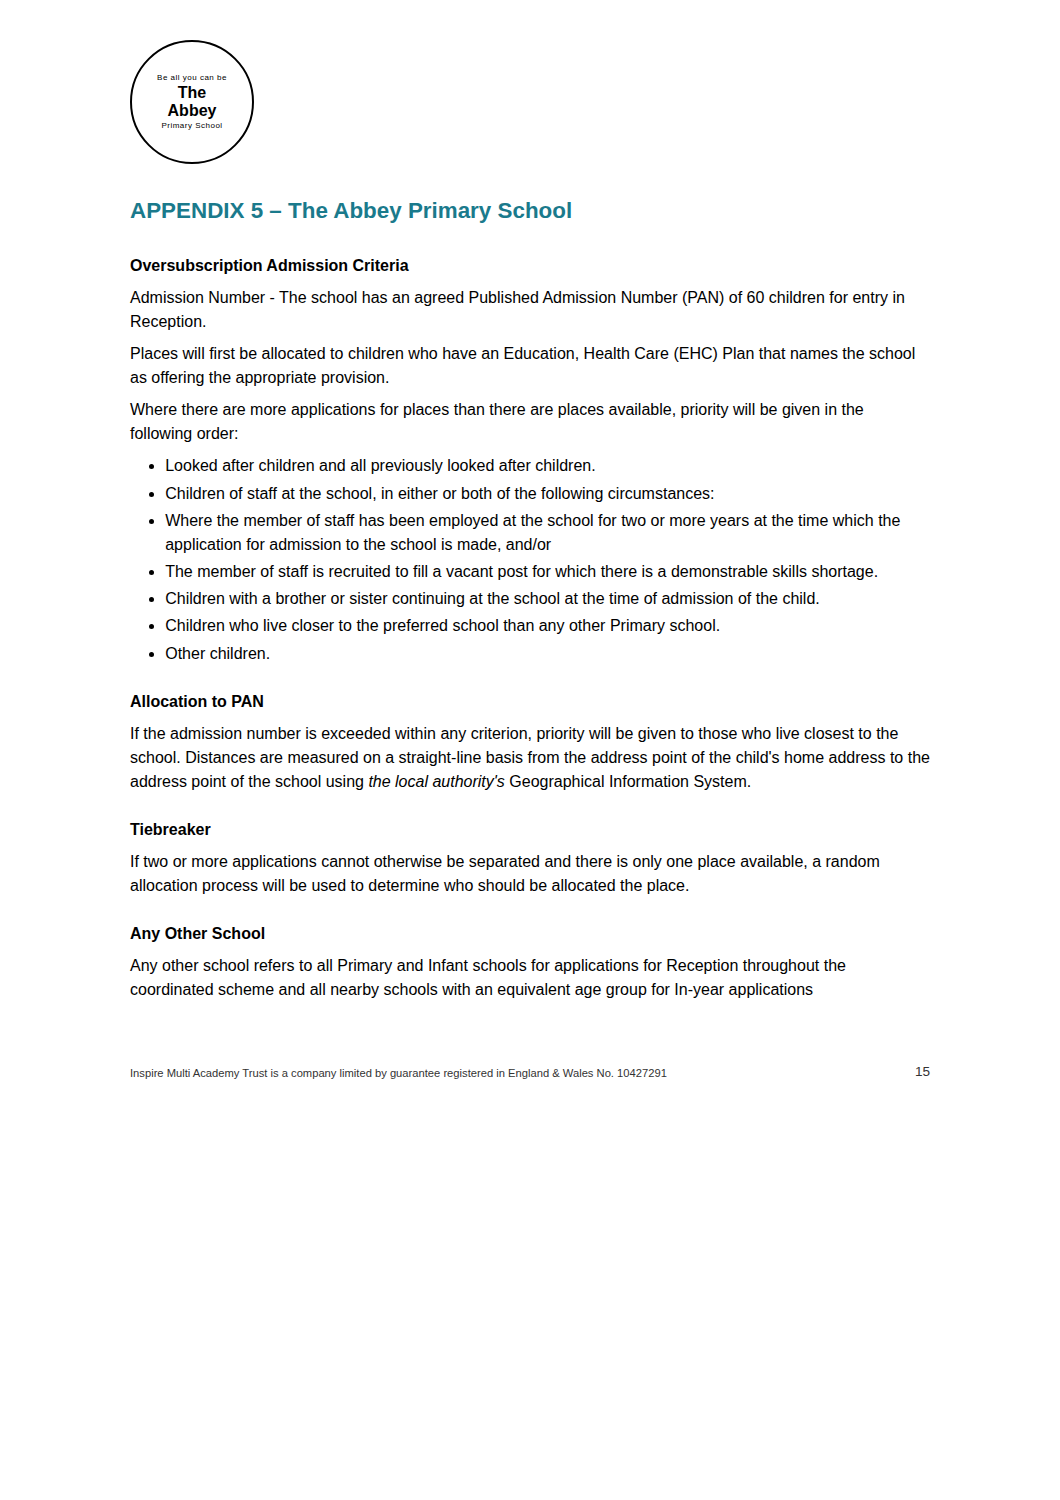Be all you can be The
Abbey Primary School
APPENDIX 5 – The Abbey Primary School
Oversubscription Admission Criteria
Admission Number - The school has an agreed Published Admission Number (PAN) of 60 children for entry in Reception.
Places will first be allocated to children who have an Education, Health Care (EHC) Plan that names the school as offering the appropriate provision.
Where there are more applications for places than there are places available, priority will be given in the following order:
Looked after children and all previously looked after children.
Children of staff at the school, in either or both of the following circumstances:
Where the member of staff has been employed at the school for two or more years at the time which the application for admission to the school is made, and/or
The member of staff is recruited to fill a vacant post for which there is a demonstrable skills shortage.
Children with a brother or sister continuing at the school at the time of admission of the child.
Children who live closer to the preferred school than any other Primary school.
Other children.
Allocation to PAN
If the admission number is exceeded within any criterion, priority will be given to those who live closest to the school. Distances are measured on a straight-line basis from the address point of the child's home address to the address point of the school using the local authority's Geographical Information System.
Tiebreaker
If two or more applications cannot otherwise be separated and there is only one place available, a random allocation process will be used to determine who should be allocated the place.
Any Other School
Any other school refers to all Primary and Infant schools for applications for Reception throughout the coordinated scheme and all nearby schools with an equivalent age group for In-year applications
Inspire Multi Academy Trust is a company limited by guarantee registered in England & Wales No. 10427291 15